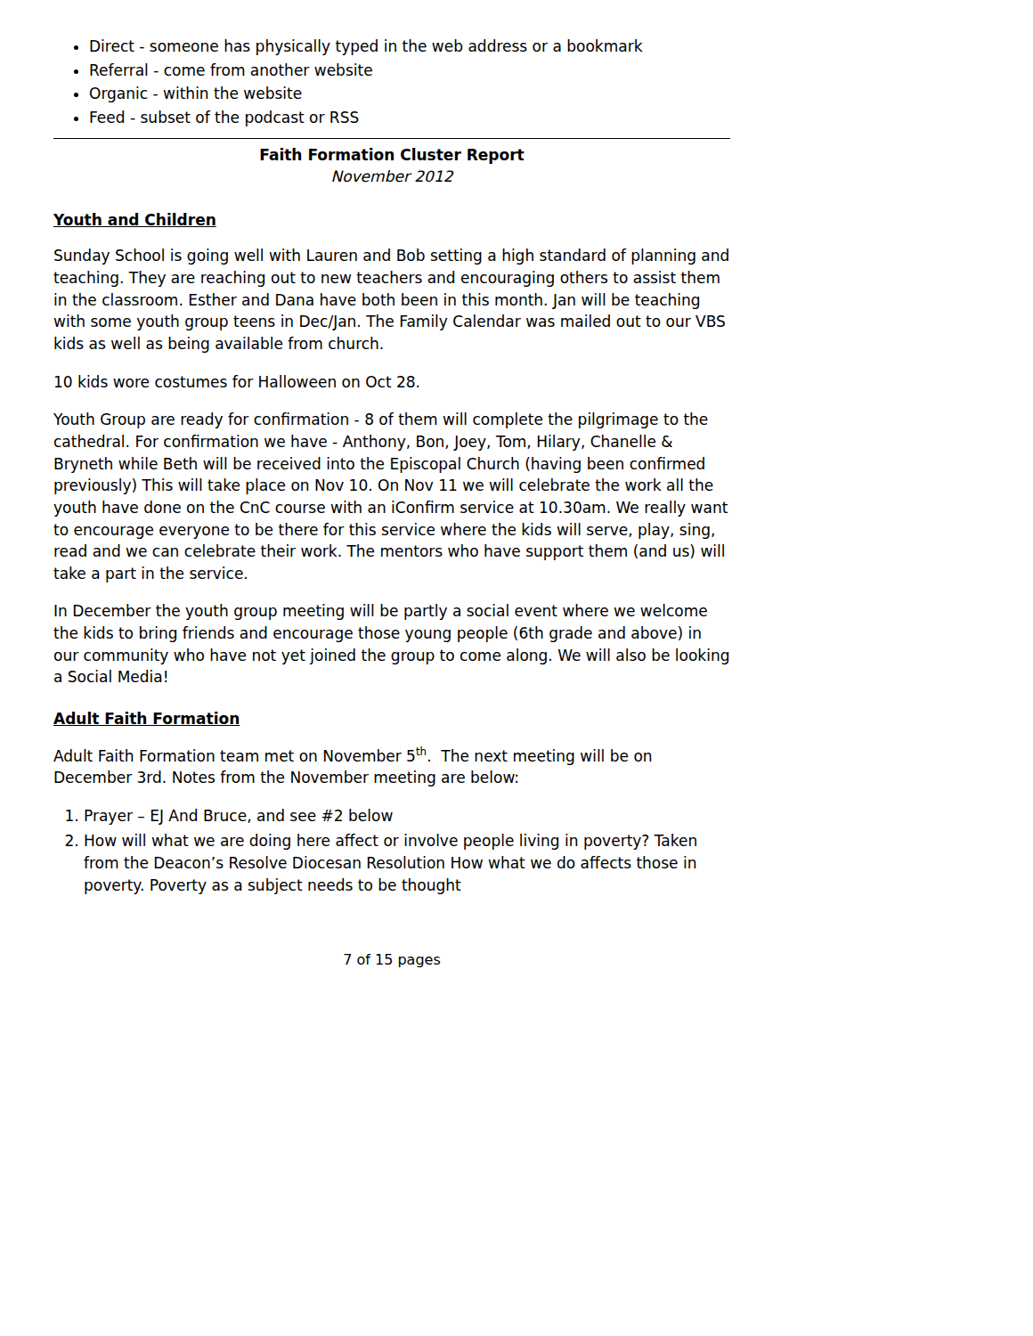Direct - someone has physically typed in the web address or a bookmark
Referral - come from another website
Organic - within the website
Feed - subset of the podcast or RSS
Faith Formation Cluster Report
November 2012
Youth and Children
Sunday School is going well with Lauren and Bob setting a high standard of planning and teaching. They are reaching out to new teachers and encouraging others to assist them in the classroom. Esther and Dana have both been in this month. Jan will be teaching with some youth group teens in Dec/Jan. The Family Calendar was mailed out to our VBS kids as well as being available from church.
10 kids wore costumes for Halloween on Oct 28.
Youth Group are ready for confirmation - 8 of them will complete the pilgrimage to the cathedral. For confirmation we have - Anthony, Bon, Joey, Tom, Hilary, Chanelle & Bryneth while Beth will be received into the Episcopal Church (having been confirmed previously) This will take place on Nov 10. On Nov 11 we will celebrate the work all the youth have done on the CnC course with an iConfirm service at 10.30am. We really want to encourage everyone to be there for this service where the kids will serve, play, sing, read and we can celebrate their work. The mentors who have support them (and us) will take a part in the service.
In December the youth group meeting will be partly a social event where we welcome the kids to bring friends and encourage those young people (6th grade and above) in our community who have not yet joined the group to come along. We will also be looking a Social Media!
Adult Faith Formation
Adult Faith Formation team met on November 5th. The next meeting will be on December 3rd. Notes from the November meeting are below:
Prayer – EJ And Bruce, and see #2 below
How will what we are doing here affect or involve people living in poverty? Taken from the Deacon’s Resolve Diocesan Resolution How what we do affects those in poverty. Poverty as a subject needs to be thought
7 of 15 pages